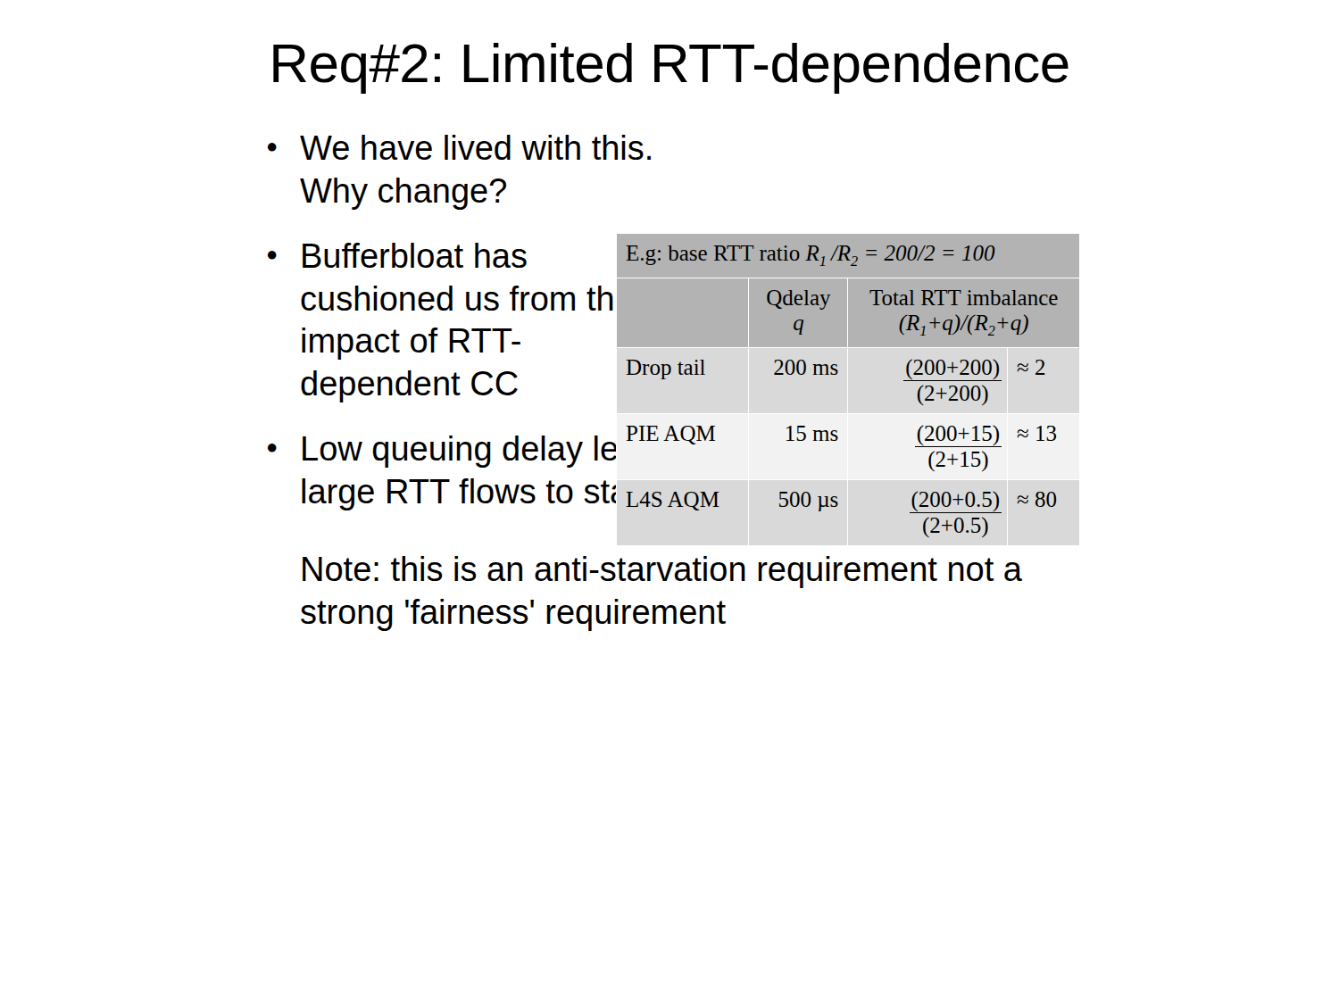Req#2: Limited RTT-dependence
We have lived with this. Why change?
Bufferbloat has cushioned us from the impact of RTT-dependent CC
Low queuing delay leads large RTT flows to starve
E.g: base RTT ratio R1 /R2 = 200/2 = 100
| | Qdelay q | Total RTT imbalance (R 1 +q)/(R 2 +q) |
| --- | --- | --- |
| Drop tail | 200 ms | (200+200) (2+200) | ≈ 2 |
| PIE AQM | 15 ms | (200+15) (2+15) | ≈ 13 |
| L4S AQM | 500 µs | (200+0.5) (2+0.5) | ≈ 80 |
Note: this is an anti-starvation requirement not a strong 'fairness' requirement